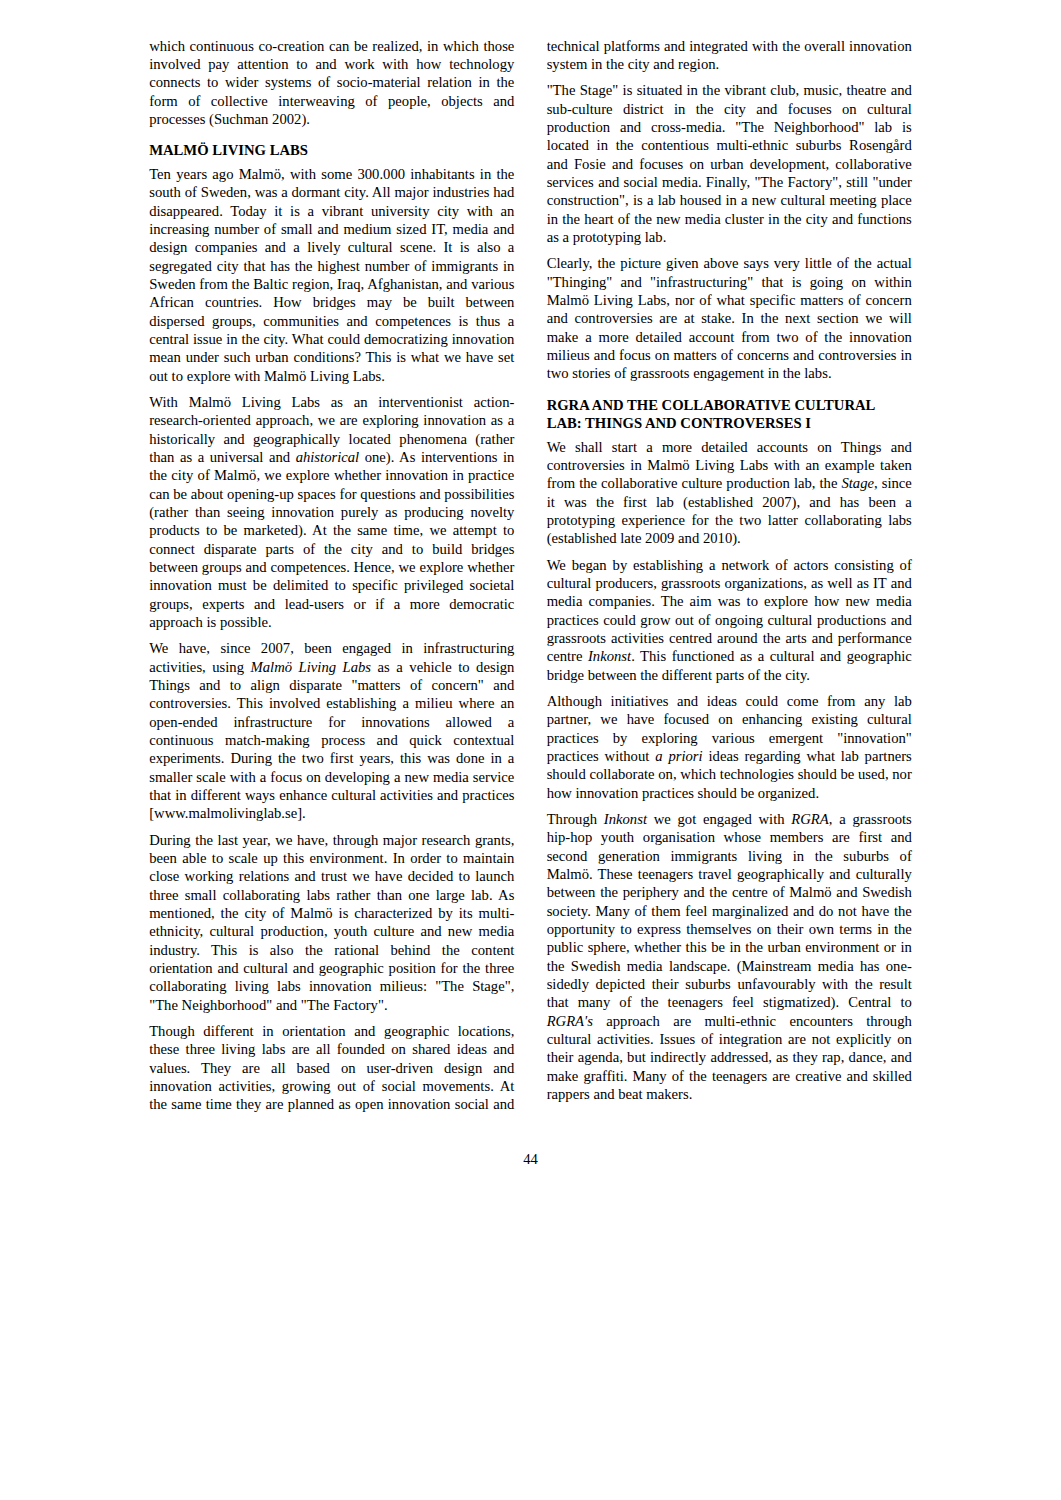which continuous co-creation can be realized, in which those involved pay attention to and work with how technology connects to wider systems of socio-material relation in the form of collective interweaving of people, objects and processes (Suchman 2002).
Malmö Living Labs
Ten years ago Malmö, with some 300.000 inhabitants in the south of Sweden, was a dormant city. All major industries had disappeared. Today it is a vibrant university city with an increasing number of small and medium sized IT, media and design companies and a lively cultural scene. It is also a segregated city that has the highest number of immigrants in Sweden from the Baltic region, Iraq, Afghanistan, and various African countries. How bridges may be built between dispersed groups, communities and competences is thus a central issue in the city. What could democratizing innovation mean under such urban conditions? This is what we have set out to explore with Malmö Living Labs.
With Malmö Living Labs as an interventionist action-research-oriented approach, we are exploring innovation as a historically and geographically located phenomena (rather than as a universal and ahistorical one). As interventions in the city of Malmö, we explore whether innovation in practice can be about opening-up spaces for questions and possibilities (rather than seeing innovation purely as producing novelty products to be marketed). At the same time, we attempt to connect disparate parts of the city and to build bridges between groups and competences. Hence, we explore whether innovation must be delimited to specific privileged societal groups, experts and lead-users or if a more democratic approach is possible.
We have, since 2007, been engaged in infrastructuring activities, using Malmö Living Labs as a vehicle to design Things and to align disparate "matters of concern" and controversies. This involved establishing a milieu where an open-ended infrastructure for innovations allowed a continuous match-making process and quick contextual experiments. During the two first years, this was done in a smaller scale with a focus on developing a new media service that in different ways enhance cultural activities and practices [www.malmolivinglab.se].
During the last year, we have, through major research grants, been able to scale up this environment. In order to maintain close working relations and trust we have decided to launch three small collaborating labs rather than one large lab. As mentioned, the city of Malmö is characterized by its multi- ethnicity, cultural production, youth culture and new media industry. This is also the rational behind the content orientation and cultural and geographic position for the three collaborating living labs innovation milieus: "The Stage", "The Neighborhood" and "The Factory".
Though different in orientation and geographic locations, these three living labs are all founded on shared ideas and values. They are all based on user-driven design and innovation activities, growing out of social movements. At the same time they are planned as open innovation social and technical platforms and integrated with the overall innovation system in the city and region.
"The Stage" is situated in the vibrant club, music, theatre and sub-culture district in the city and focuses on cultural production and cross-media. "The Neighborhood" lab is located in the contentious multi-ethnic suburbs Rosengård and Fosie and focuses on urban development, collaborative services and social media. Finally, "The Factory", still "under construction", is a lab housed in a new cultural meeting place in the heart of the new media cluster in the city and functions as a prototyping lab.
Clearly, the picture given above says very little of the actual "Thinging" and "infrastructuring" that is going on within Malmö Living Labs, nor of what specific matters of concern and controversies are at stake. In the next section we will make a more detailed account from two of the innovation milieus and focus on matters of concerns and controversies in two stories of grassroots engagement in the labs.
RGRA and the collaborative cultural lab: Things and controverses I
We shall start a more detailed accounts on Things and controversies in Malmö Living Labs with an example taken from the collaborative culture production lab, the Stage, since it was the first lab (established 2007), and has been a prototyping experience for the two latter collaborating labs (established late 2009 and 2010).
We began by establishing a network of actors consisting of cultural producers, grassroots organizations, as well as IT and media companies. The aim was to explore how new media practices could grow out of ongoing cultural productions and grassroots activities centred around the arts and performance centre Inkonst. This functioned as a cultural and geographic bridge between the different parts of the city.
Although initiatives and ideas could come from any lab partner, we have focused on enhancing existing cultural practices by exploring various emergent "innovation" practices without a priori ideas regarding what lab partners should collaborate on, which technologies should be used, nor how innovation practices should be organized.
Through Inkonst we got engaged with RGRA, a grassroots hip-hop youth organisation whose members are first and second generation immigrants living in the suburbs of Malmö. These teenagers travel geographically and culturally between the periphery and the centre of Malmö and Swedish society. Many of them feel marginalized and do not have the opportunity to express themselves on their own terms in the public sphere, whether this be in the urban environment or in the Swedish media landscape. (Mainstream media has one-sidedly depicted their suburbs unfavourably with the result that many of the teenagers feel stigmatized). Central to RGRA's approach are multi-ethnic encounters through cultural activities. Issues of integration are not explicitly on their agenda, but indirectly addressed, as they rap, dance, and make graffiti. Many of the teenagers are creative and skilled rappers and beat makers.
44